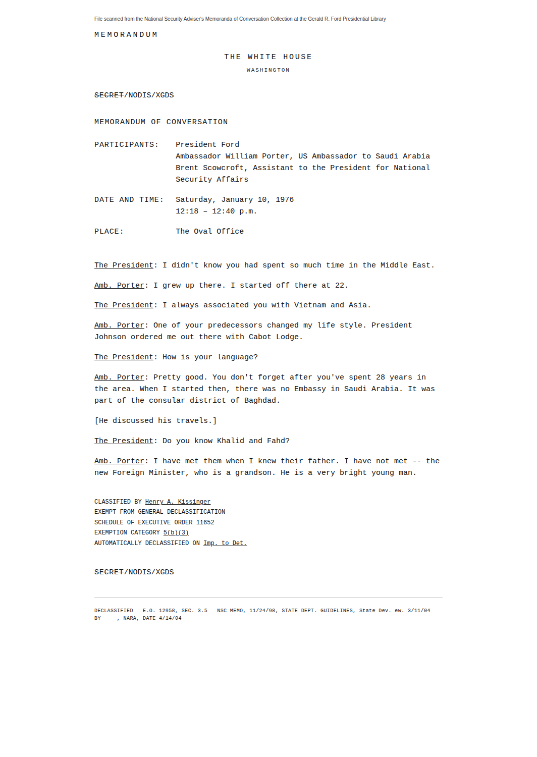File scanned from the National Security Adviser's Memoranda of Conversation Collection at the Gerald R. Ford Presidential Library
MEMORANDUM
THE WHITE HOUSE
WASHINGTON
SECRET/NODIS/XGDS
MEMORANDUM OF CONVERSATION
| PARTICIPANTS: | President Ford Ambassador William Porter, US Ambassador to Saudi Arabia Brent Scowcroft, Assistant to the President for National Security Affairs |
| DATE AND TIME: | Saturday, January 10, 1976 12:18 – 12:40 p.m. |
| PLACE: | The Oval Office |
The President: I didn't know you had spent so much time in the Middle East.
Amb. Porter: I grew up there. I started off there at 22.
The President: I always associated you with Vietnam and Asia.
Amb. Porter: One of your predecessors changed my life style. President Johnson ordered me out there with Cabot Lodge.
The President: How is your language?
Amb. Porter: Pretty good. You don't forget after you've spent 28 years in the area. When I started then, there was no Embassy in Saudi Arabia. It was part of the consular district of Baghdad.
[He discussed his travels.]
The President: Do you know Khalid and Fahd?
Amb. Porter: I have met them when I knew their father. I have not met -- the new Foreign Minister, who is a grandson. He is a very bright young man.
CLASSIFIED BY Henry A. Kissinger EXEMPT FROM GENERAL DECLASSIFICATION SCHEDULE OF EXECUTIVE ORDER 11652 EXEMPTION CATEGORY 5(b)(3) AUTOMATICALLY DECLASSIFIED ON Imp. to Det.
SECRET/NODIS/XGDS
DECLASSIFIED E.O. 12958, SEC. 3.5 NSC MEMO, 11/24/98, STATE DEPT. GUIDELINES, State Dev. ew. 3/11/04 BY , NARA, DATE 4/14/04